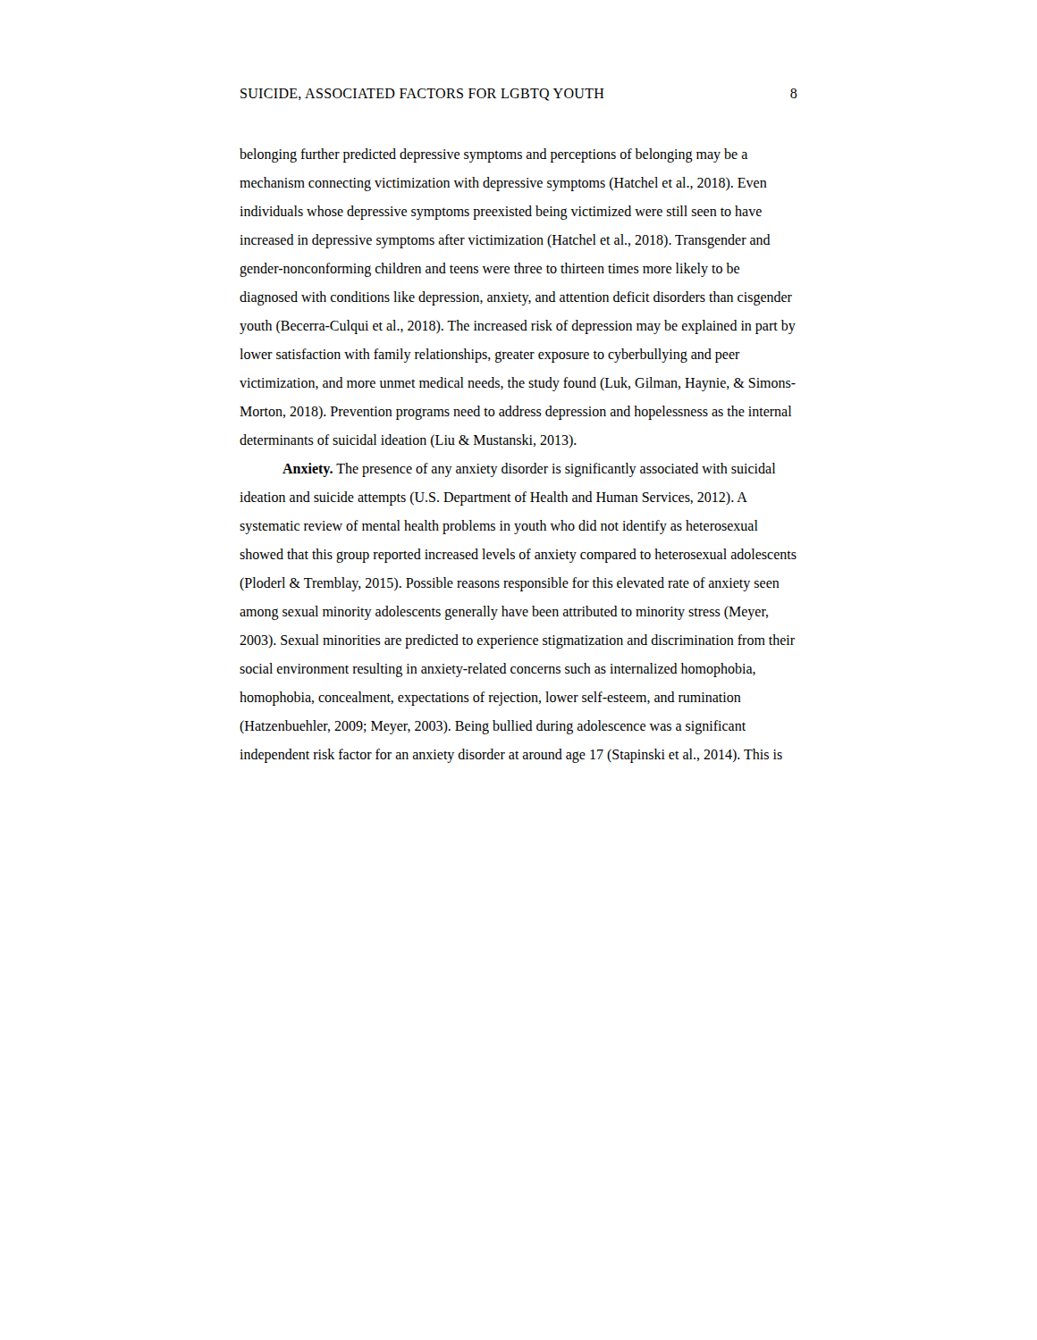Suicide, Associated Factors for LGBTQ Youth 8
belonging further predicted depressive symptoms and perceptions of belonging may be a mechanism connecting victimization with depressive symptoms (Hatchel et al., 2018). Even individuals whose depressive symptoms preexisted being victimized were still seen to have increased in depressive symptoms after victimization (Hatchel et al., 2018). Transgender and gender-nonconforming children and teens were three to thirteen times more likely to be diagnosed with conditions like depression, anxiety, and attention deficit disorders than cisgender youth (Becerra-Culqui et al., 2018). The increased risk of depression may be explained in part by lower satisfaction with family relationships, greater exposure to cyberbullying and peer victimization, and more unmet medical needs, the study found (Luk, Gilman, Haynie, & Simons-Morton, 2018). Prevention programs need to address depression and hopelessness as the internal determinants of suicidal ideation (Liu & Mustanski, 2013).
Anxiety. The presence of any anxiety disorder is significantly associated with suicidal ideation and suicide attempts (U.S. Department of Health and Human Services, 2012). A systematic review of mental health problems in youth who did not identify as heterosexual showed that this group reported increased levels of anxiety compared to heterosexual adolescents (Ploderl & Tremblay, 2015). Possible reasons responsible for this elevated rate of anxiety seen among sexual minority adolescents generally have been attributed to minority stress (Meyer, 2003). Sexual minorities are predicted to experience stigmatization and discrimination from their social environment resulting in anxiety-related concerns such as internalized homophobia, homophobia, concealment, expectations of rejection, lower self-esteem, and rumination (Hatzenbuehler, 2009; Meyer, 2003). Being bullied during adolescence was a significant independent risk factor for an anxiety disorder at around age 17 (Stapinski et al., 2014). This is